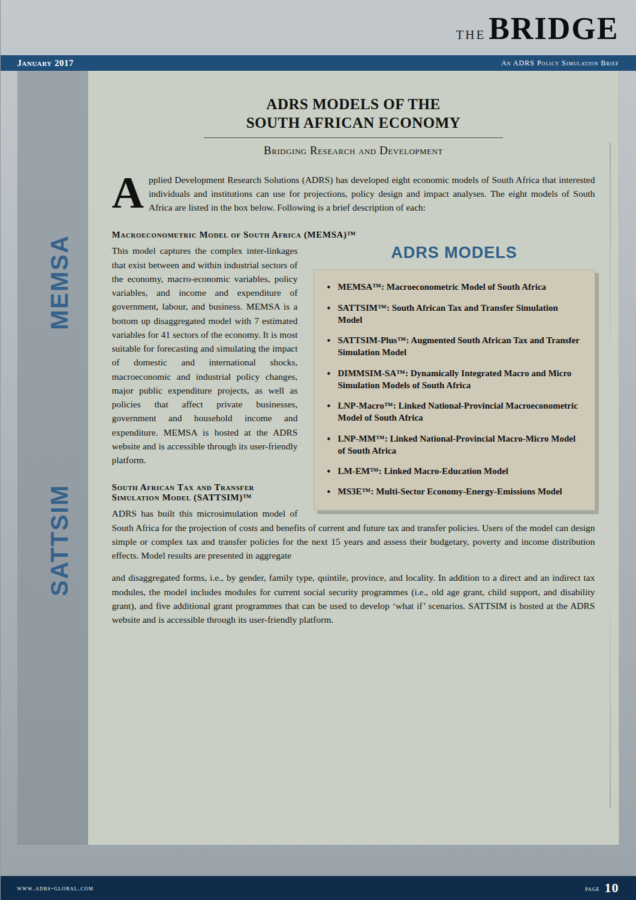the BRIDGE
January 2017
An ADRS Policy Simulation Brief
MEMSA
SATTSIM
ADRS MODELS OF THE
SOUTH AFRICAN ECONOMY
Bridging Research and Development
Applied Development Research Solutions (ADRS) has developed eight economic models of South Africa that interested individuals and institutions can use for projections, policy design and impact analyses. The eight models of South Africa are listed in the box below. Following is a brief description of each:
Macroeconometric Model of South Africa (MEMSA)™
ADRS MODELS
MEMSA™: Macroeconometric Model of South Africa
SATTSIM™: South African Tax and Transfer Simulation Model
SATTSIM-Plus™: Augmented South African Tax and Transfer Simulation Model
DIMMSIM-SA™: Dynamically Integrated Macro and Micro Simulation Models of South Africa
LNP-Macro™: Linked National-Provincial Macroeconometric Model of South Africa
LNP-MM™: Linked National-Provincial Macro-Micro Model of South Africa
LM-EM™: Linked Macro-Education Model
MS3E™: Multi-Sector Economy-Energy-Emissions Model
This model captures the complex inter-linkages that exist between and within industrial sectors of the economy, macro-economic variables, policy variables, and income and expenditure of government, labour, and business. MEMSA is a bottom up disaggregated model with 7 estimated variables for 41 sectors of the economy. It is most suitable for forecasting and simulating the impact of domestic and international shocks, macroeconomic and industrial policy changes, major public expenditure projects, as well as policies that affect private businesses, government and household income and expenditure. MEMSA is hosted at the ADRS website and is accessible through its user-friendly platform.
South African Tax and Transfer Simulation Model (SATTSIM)™
ADRS has built this microsimulation model of South Africa for the projection of costs and benefits of current and future tax and transfer policies. Users of the model can design simple or complex tax and transfer policies for the next 15 years and assess their budgetary, poverty and income distribution effects. Model results are presented in aggregate
and disaggregated forms, i.e., by gender, family type, quintile, province, and locality. In addition to a direct and an indirect tax modules, the model includes modules for current social security programmes (i.e., old age grant, child support, and disability grant), and five additional grant programmes that can be used to develop ‘what if’ scenarios. SATTSIM is hosted at the ADRS website and is accessible through its user-friendly platform.
www.adrs-global.com
page 10